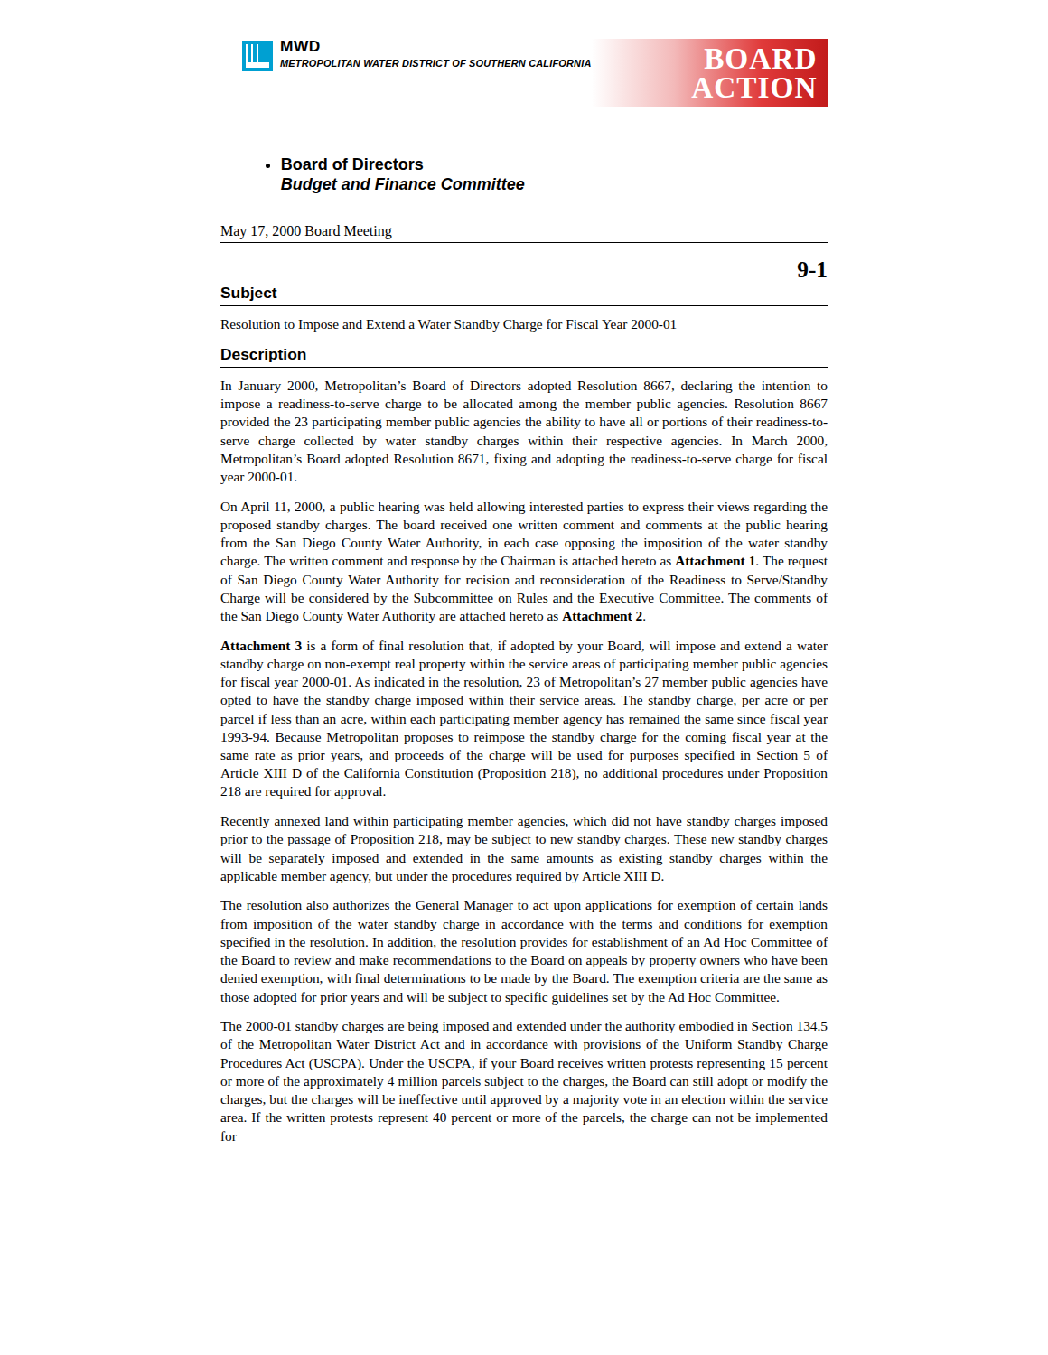MWD
METROPOLITAN WATER DISTRICT OF SOUTHERN CALIFORNIA
BOARD ACTION
Board of Directors Budget and Finance Committee
May 17, 2000 Board Meeting
9-1
Subject
Resolution to Impose and Extend a Water Standby Charge for Fiscal Year 2000-01
Description
In January 2000, Metropolitan’s Board of Directors adopted Resolution 8667, declaring the intention to impose a readiness-to-serve charge to be allocated among the member public agencies. Resolution 8667 provided the 23 participating member public agencies the ability to have all or portions of their readiness-to-serve charge collected by water standby charges within their respective agencies. In March 2000, Metropolitan’s Board adopted Resolution 8671, fixing and adopting the readiness-to-serve charge for fiscal year 2000-01.
On April 11, 2000, a public hearing was held allowing interested parties to express their views regarding the proposed standby charges. The board received one written comment and comments at the public hearing from the San Diego County Water Authority, in each case opposing the imposition of the water standby charge. The written comment and response by the Chairman is attached hereto as Attachment 1. The request of San Diego County Water Authority for recision and reconsideration of the Readiness to Serve/Standby Charge will be considered by the Subcommittee on Rules and the Executive Committee. The comments of the San Diego County Water Authority are attached hereto as Attachment 2.
Attachment 3 is a form of final resolution that, if adopted by your Board, will impose and extend a water standby charge on non-exempt real property within the service areas of participating member public agencies for fiscal year 2000-01. As indicated in the resolution, 23 of Metropolitan’s 27 member public agencies have opted to have the standby charge imposed within their service areas. The standby charge, per acre or per parcel if less than an acre, within each participating member agency has remained the same since fiscal year 1993-94. Because Metropolitan proposes to reimpose the standby charge for the coming fiscal year at the same rate as prior years, and proceeds of the charge will be used for purposes specified in Section 5 of Article XIII D of the California Constitution (Proposition 218), no additional procedures under Proposition 218 are required for approval.
Recently annexed land within participating member agencies, which did not have standby charges imposed prior to the passage of Proposition 218, may be subject to new standby charges. These new standby charges will be separately imposed and extended in the same amounts as existing standby charges within the applicable member agency, but under the procedures required by Article XIII D.
The resolution also authorizes the General Manager to act upon applications for exemption of certain lands from imposition of the water standby charge in accordance with the terms and conditions for exemption specified in the resolution. In addition, the resolution provides for establishment of an Ad Hoc Committee of the Board to review and make recommendations to the Board on appeals by property owners who have been denied exemption, with final determinations to be made by the Board. The exemption criteria are the same as those adopted for prior years and will be subject to specific guidelines set by the Ad Hoc Committee.
The 2000-01 standby charges are being imposed and extended under the authority embodied in Section 134.5 of the Metropolitan Water District Act and in accordance with provisions of the Uniform Standby Charge Procedures Act (USCPA). Under the USCPA, if your Board receives written protests representing 15 percent or more of the approximately 4 million parcels subject to the charges, the Board can still adopt or modify the charges, but the charges will be ineffective until approved by a majority vote in an election within the service area. If the written protests represent 40 percent or more of the parcels, the charge can not be implemented for